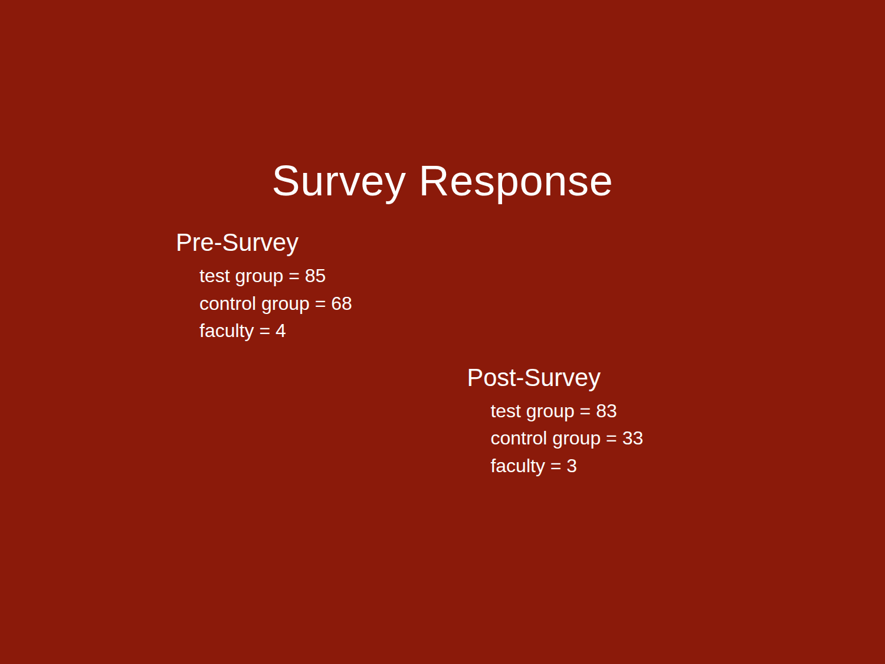Survey Response
Pre-Survey
test group = 85
control group = 68
faculty = 4
Post-Survey
test group = 83
control group = 33
faculty = 3